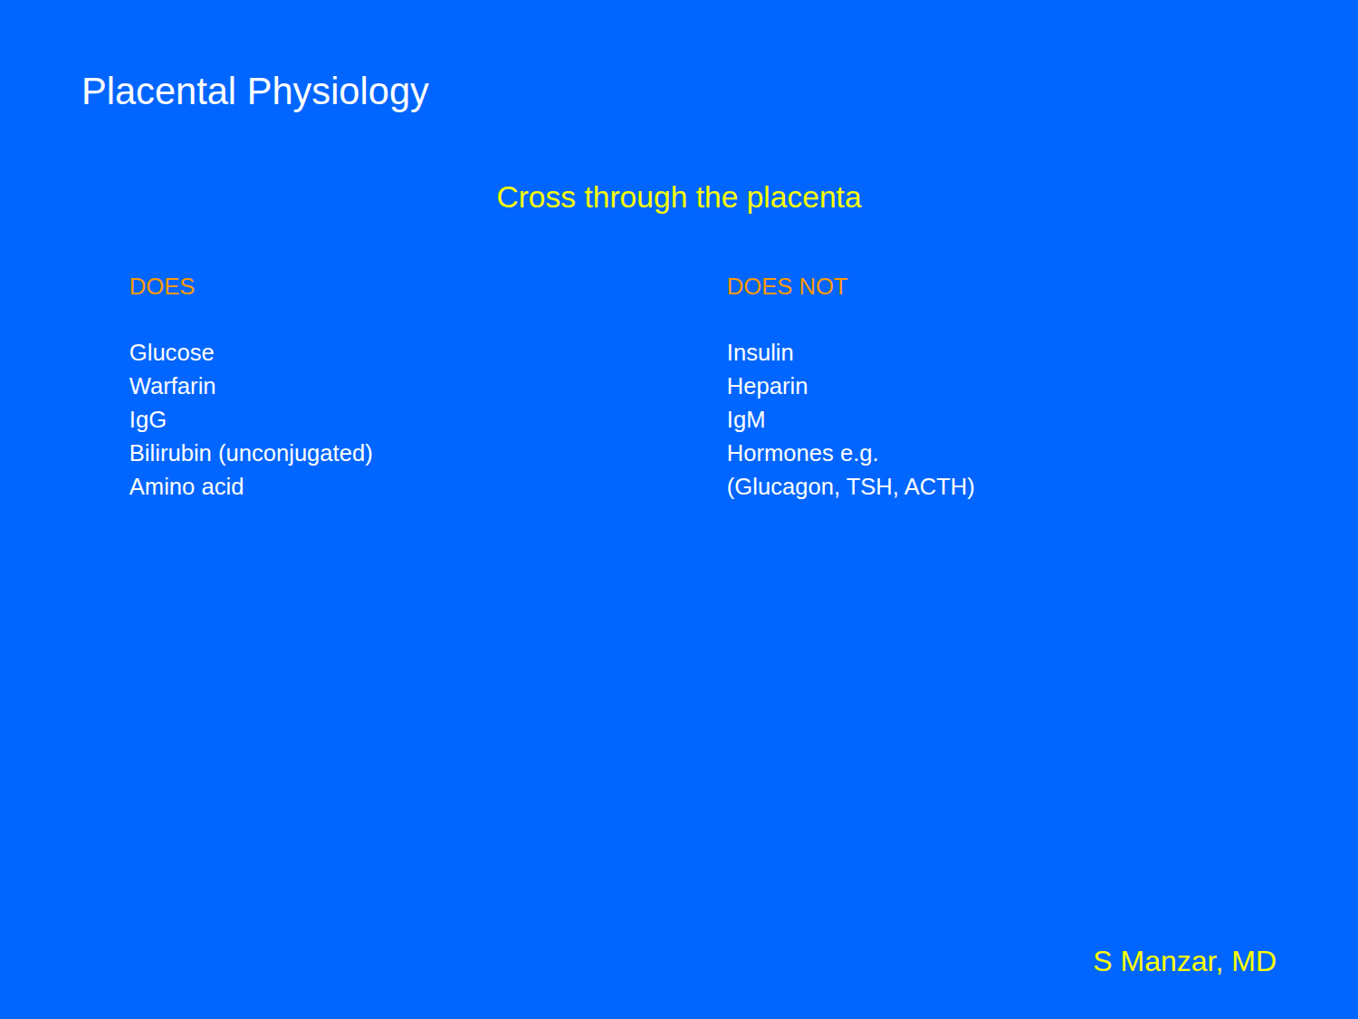Placental Physiology
Cross through the placenta
DOES
Glucose
Warfarin
IgG
Bilirubin (unconjugated)
Amino acid
DOES NOT
Insulin
Heparin
IgM
Hormones e.g.
(Glucagon, TSH, ACTH)
S Manzar, MD